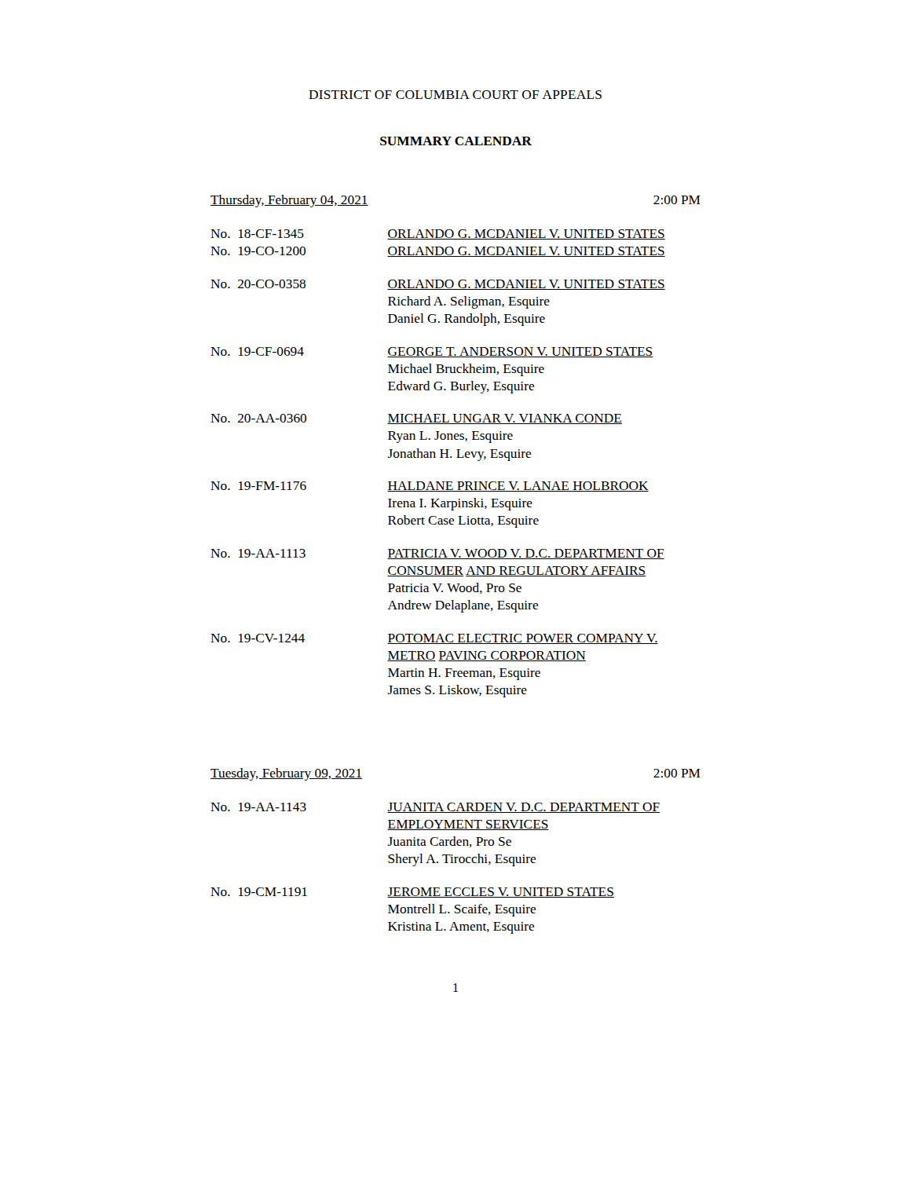DISTRICT OF COLUMBIA COURT OF APPEALS
SUMMARY CALENDAR
Thursday, February 04, 2021 2:00 PM
| No. 18-CF-1345 | ORLANDO G. MCDANIEL V. UNITED STATES |
| No. 19-CO-1200 | ORLANDO G. MCDANIEL V. UNITED STATES |
| No. 20-CO-0358 | ORLANDO G. MCDANIEL V. UNITED STATES Richard A. Seligman, Esquire Daniel G. Randolph, Esquire |
| No. 19-CF-0694 | GEORGE T. ANDERSON V. UNITED STATES Michael Bruckheim, Esquire Edward G. Burley, Esquire |
| No. 20-AA-0360 | MICHAEL UNGAR V. VIANKA CONDE Ryan L. Jones, Esquire Jonathan H. Levy, Esquire |
| No. 19-FM-1176 | HALDANE PRINCE V. LANAE HOLBROOK Irena I. Karpinski, Esquire Robert Case Liotta, Esquire |
| No. 19-AA-1113 | PATRICIA V. WOOD V. D.C. DEPARTMENT OF CONSUMER AND REGULATORY AFFAIRS Patricia V. Wood, Pro Se Andrew Delaplane, Esquire |
| No. 19-CV-1244 | POTOMAC ELECTRIC POWER COMPANY V. METRO PAVING CORPORATION Martin H. Freeman, Esquire James S. Liskow, Esquire |
Tuesday, February 09, 2021 2:00 PM
| No. 19-AA-1143 | JUANITA CARDEN V. D.C. DEPARTMENT OF EMPLOYMENT SERVICES Juanita Carden, Pro Se Sheryl A. Tirocchi, Esquire |
| No. 19-CM-1191 | JEROME ECCLES V. UNITED STATES Montrell L. Scaife, Esquire Kristina L. Ament, Esquire |
1